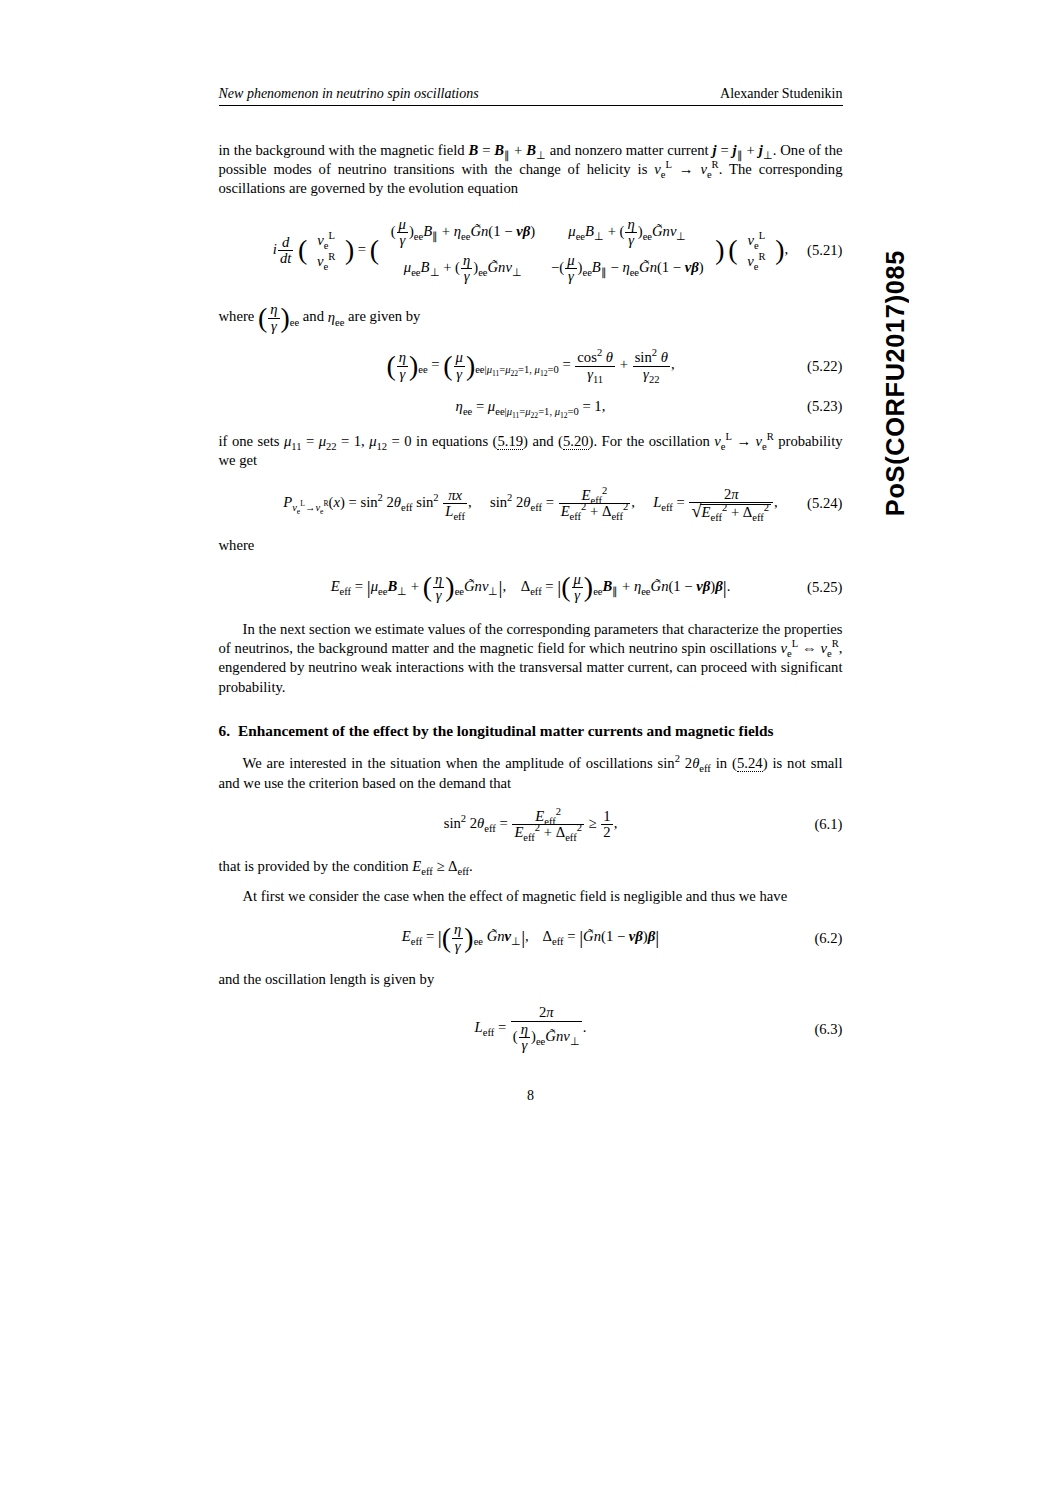New phenomenon in neutrino spin oscillations
Alexander Studenikin
PoS(CORFU2017)085
in the background with the magnetic field B = B∥ + B⊥ and nonzero matter current j = j∥ + j⊥. One of the possible modes of neutrino transitions with the change of helicity is νeL → νeR. The corresponding oscillations are governed by the evolution equation
iddt (
| ν e L |
| ν e R |
) = (
| ( μ γ ) ee B ∥ + η ee G̃n (1 − νβ ) | μ ee B ⊥ + ( η γ ) ee G̃nv ⊥ |
| μ ee B ⊥ + ( η γ ) ee G̃nv ⊥ | −( μ γ ) ee B ∥ − η ee G̃n (1 − νβ ) |
) (
| ν e L |
| ν e R |
),
(5.21)
where (ηγ)ee and ηee are given by
(ηγ)ee = (μγ)ee|μ11=μ22=1, μ12=0 = cos2 θ γ11 + sin2 θ γ22,
(5.22)
ηee = μee|μ11=μ22=1, μ12=0 = 1,
(5.23)
if one sets μ11 = μ22 = 1, μ12 = 0 in equations (5.19) and (5.20). For the oscillation νeL → νeR probability we get
PνeL→νeR(x) = sin2 2θeff sin2 πx Leff, sin2 2θeff = Eeff2 Eeff2 + Δeff2, Leff = 2π Eeff2 + Δeff2,
(5.24)
where
Eeff = |μeeB⊥ + (ηγ)eeG̃nv⊥|, Δeff = |(μγ)eeB∥ + ηeeG̃n(1 − νβ)β|.
(5.25)
In the next section we estimate values of the corresponding parameters that characterize the properties of neutrinos, the background matter and the magnetic field for which neutrino spin oscillations νeL ⇔ νeR, engendered by neutrino weak interactions with the transversal matter current, can proceed with significant probability.
6. Enhancement of the effect by the longitudinal matter currents and magnetic fields
We are interested in the situation when the amplitude of oscillations sin2 2θeff in (5.24) is not small and we use the criterion based on the demand that
sin2 2θeff = Eeff2 Eeff2 + Δeff2 ≥ 12,
(6.1)
that is provided by the condition Eeff ≥ Δeff.
At first we consider the case when the effect of magnetic field is negligible and thus we have
Eeff = |(ηγ)ee G̃n ν⊥|, Δeff = |G̃n(1 − νβ)β|
(6.2)
and the oscillation length is given by
Leff = 2π(ηγ)eeG̃nν⊥.
(6.3)
8